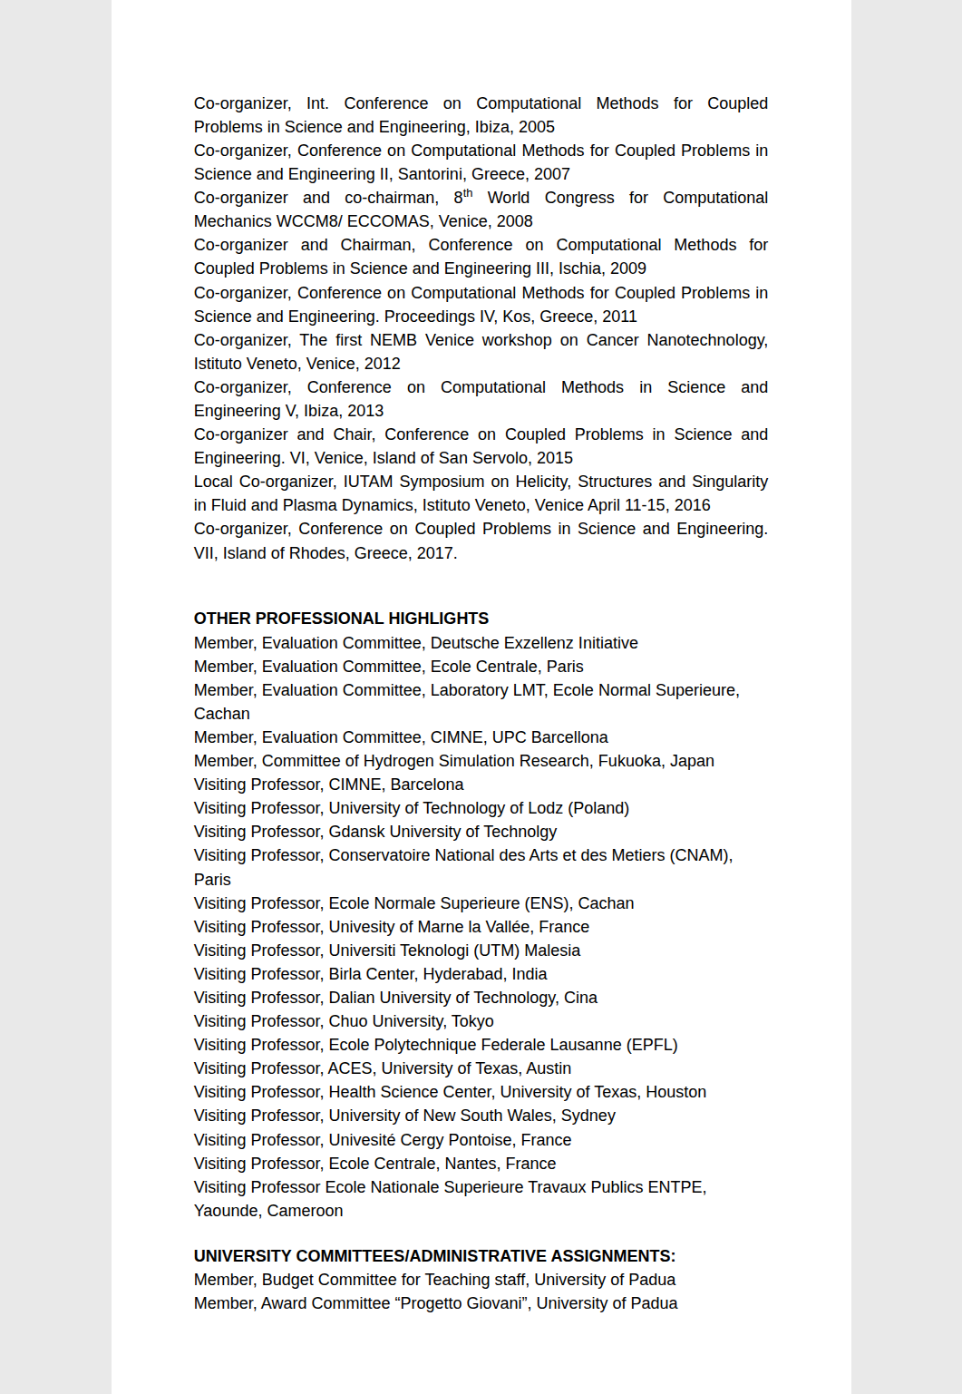Co-organizer, Int. Conference on Computational Methods for Coupled Problems in Science and Engineering, Ibiza, 2005
Co-organizer, Conference on Computational Methods for Coupled Problems in Science and Engineering II, Santorini, Greece, 2007
Co-organizer and co-chairman, 8th World Congress for Computational Mechanics WCCM8/ ECCOMAS, Venice, 2008
Co-organizer and Chairman, Conference on Computational Methods for Coupled Problems in Science and Engineering III, Ischia, 2009
Co-organizer, Conference on Computational Methods for Coupled Problems in Science and Engineering. Proceedings IV, Kos, Greece, 2011
Co-organizer, The first NEMB Venice workshop on Cancer Nanotechnology, Istituto Veneto, Venice, 2012
Co-organizer, Conference on Computational Methods in Science and Engineering V, Ibiza, 2013
Co-organizer and Chair, Conference on Coupled Problems in Science and Engineering. VI, Venice, Island of San Servolo, 2015
Local Co-organizer, IUTAM Symposium on Helicity, Structures and Singularity in Fluid and Plasma Dynamics, Istituto Veneto, Venice April 11-15, 2016
Co-organizer, Conference on Coupled Problems in Science and Engineering. VII, Island of Rhodes, Greece, 2017.
OTHER PROFESSIONAL HIGHLIGHTS
Member, Evaluation Committee, Deutsche Exzellenz Initiative
Member, Evaluation Committee, Ecole Centrale, Paris
Member, Evaluation Committee, Laboratory LMT, Ecole Normal Superieure, Cachan
Member, Evaluation Committee, CIMNE, UPC Barcellona
Member, Committee of Hydrogen Simulation Research, Fukuoka, Japan
Visiting Professor, CIMNE, Barcelona
Visiting Professor, University of Technology of Lodz (Poland)
Visiting Professor, Gdansk University of Technolgy
Visiting Professor, Conservatoire National des Arts et des Metiers (CNAM), Paris
Visiting Professor, Ecole Normale Superieure (ENS), Cachan
Visiting Professor, Univesity of Marne la Vallée, France
Visiting Professor, Universiti Teknologi (UTM) Malesia
Visiting Professor, Birla Center, Hyderabad, India
Visiting Professor, Dalian University of Technology, Cina
Visiting Professor, Chuo University, Tokyo
Visiting Professor, Ecole Polytechnique Federale Lausanne (EPFL)
Visiting Professor, ACES, University of Texas, Austin
Visiting Professor, Health Science Center, University of Texas, Houston
Visiting Professor, University of New South Wales, Sydney
Visiting Professor, Univesité Cergy Pontoise, France
Visiting Professor, Ecole Centrale, Nantes, France
Visiting Professor Ecole Nationale Superieure Travaux Publics ENTPE, Yaounde, Cameroon
UNIVERSITY COMMITTEES/ADMINISTRATIVE ASSIGNMENTS:
Member, Budget Committee for Teaching staff, University of Padua
Member, Award Committee “Progetto Giovani”, University of Padua